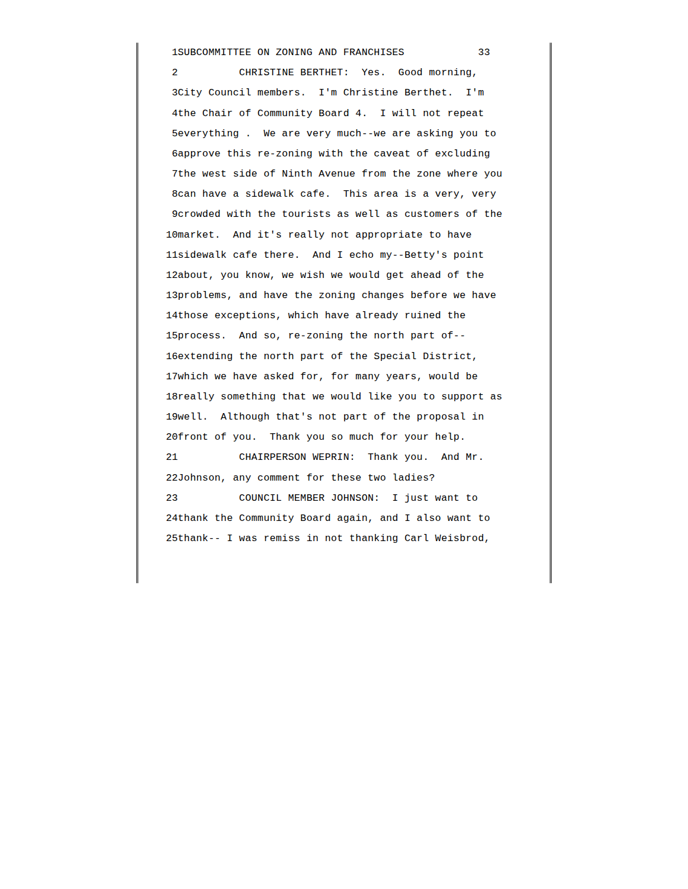| 1 | SUBCOMMITTEE ON ZONING AND FRANCHISES 33 |
| 2 | CHRISTINE BERTHET: Yes. Good morning, |
| 3 | City Council members. I'm Christine Berthet. I'm |
| 4 | the Chair of Community Board 4. I will not repeat |
| 5 | everything . We are very much--we are asking you to |
| 6 | approve this re-zoning with the caveat of excluding |
| 7 | the west side of Ninth Avenue from the zone where you |
| 8 | can have a sidewalk cafe. This area is a very, very |
| 9 | crowded with the tourists as well as customers of the |
| 10 | market. And it's really not appropriate to have |
| 11 | sidewalk cafe there. And I echo my--Betty's point |
| 12 | about, you know, we wish we would get ahead of the |
| 13 | problems, and have the zoning changes before we have |
| 14 | those exceptions, which have already ruined the |
| 15 | process. And so, re-zoning the north part of-- |
| 16 | extending the north part of the Special District, |
| 17 | which we have asked for, for many years, would be |
| 18 | really something that we would like you to support as |
| 19 | well. Although that's not part of the proposal in |
| 20 | front of you. Thank you so much for your help. |
| 21 | CHAIRPERSON WEPRIN: Thank you. And Mr. |
| 22 | Johnson, any comment for these two ladies? |
| 23 | COUNCIL MEMBER JOHNSON: I just want to |
| 24 | thank the Community Board again, and I also want to |
| 25 | thank-- I was remiss in not thanking Carl Weisbrod, |